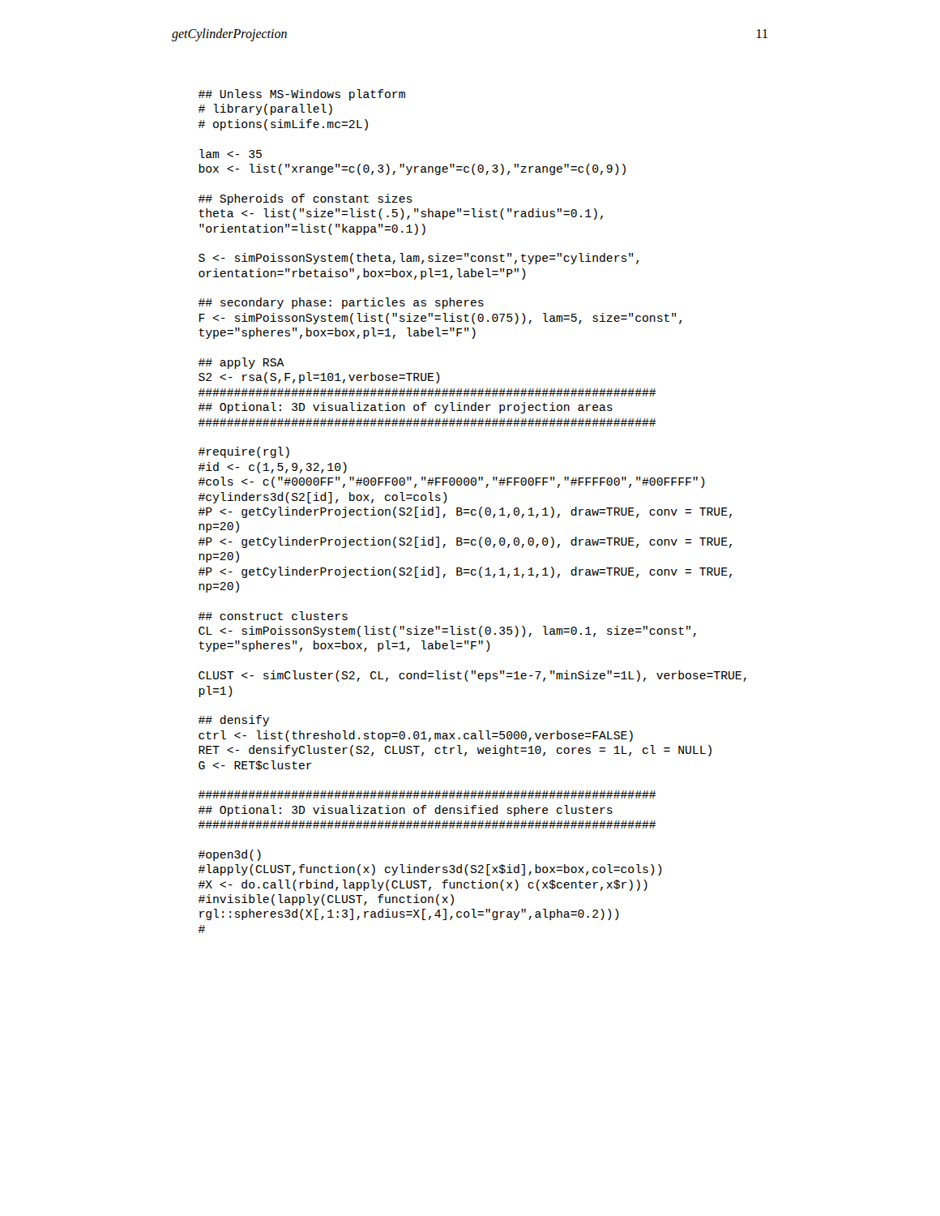getCylinderProjection 11
## Unless MS-Windows platform
# library(parallel)
# options(simLife.mc=2L)

lam <- 35
box <- list("xrange"=c(0,3),"yrange"=c(0,3),"zrange"=c(0,9))

## Spheroids of constant sizes
theta <- list("size"=list(.5),"shape"=list("radius"=0.1),
"orientation"=list("kappa"=0.1))

S <- simPoissonSystem(theta,lam,size="const",type="cylinders",
orientation="rbetaiso",box=box,pl=1,label="P")

## secondary phase: particles as spheres
F <- simPoissonSystem(list("size"=list(0.075)), lam=5, size="const",
type="spheres",box=box,pl=1, label="F")

## apply RSA
S2 <- rsa(S,F,pl=101,verbose=TRUE)
################################################################
## Optional: 3D visualization of cylinder projection areas
################################################################

#require(rgl)
#id <- c(1,5,9,32,10)
#cols <- c("#0000FF","#00FF00","#FF0000","#FF00FF","#FFFF00","#00FFFF")
#cylinders3d(S2[id], box, col=cols)
#P <- getCylinderProjection(S2[id], B=c(0,1,0,1,1), draw=TRUE, conv = TRUE, np=20)
#P <- getCylinderProjection(S2[id], B=c(0,0,0,0,0), draw=TRUE, conv = TRUE, np=20)
#P <- getCylinderProjection(S2[id], B=c(1,1,1,1,1), draw=TRUE, conv = TRUE, np=20)

## construct clusters
CL <- simPoissonSystem(list("size"=list(0.35)), lam=0.1, size="const",
type="spheres", box=box, pl=1, label="F")

CLUST <- simCluster(S2, CL, cond=list("eps"=1e-7,"minSize"=1L), verbose=TRUE, pl=1)

## densify
ctrl <- list(threshold.stop=0.01,max.call=5000,verbose=FALSE)
RET <- densifyCluster(S2, CLUST, ctrl, weight=10, cores = 1L, cl = NULL)
G <- RET$cluster

################################################################
## Optional: 3D visualization of densified sphere clusters
################################################################

#open3d()
#lapply(CLUST,function(x) cylinders3d(S2[x$id],box=box,col=cols))
#X <- do.call(rbind,lapply(CLUST, function(x) c(x$center,x$r)))
#invisible(lapply(CLUST, function(x) rgl::spheres3d(X[,1:3],radius=X[,4],col="gray",alpha=0.2)))
#